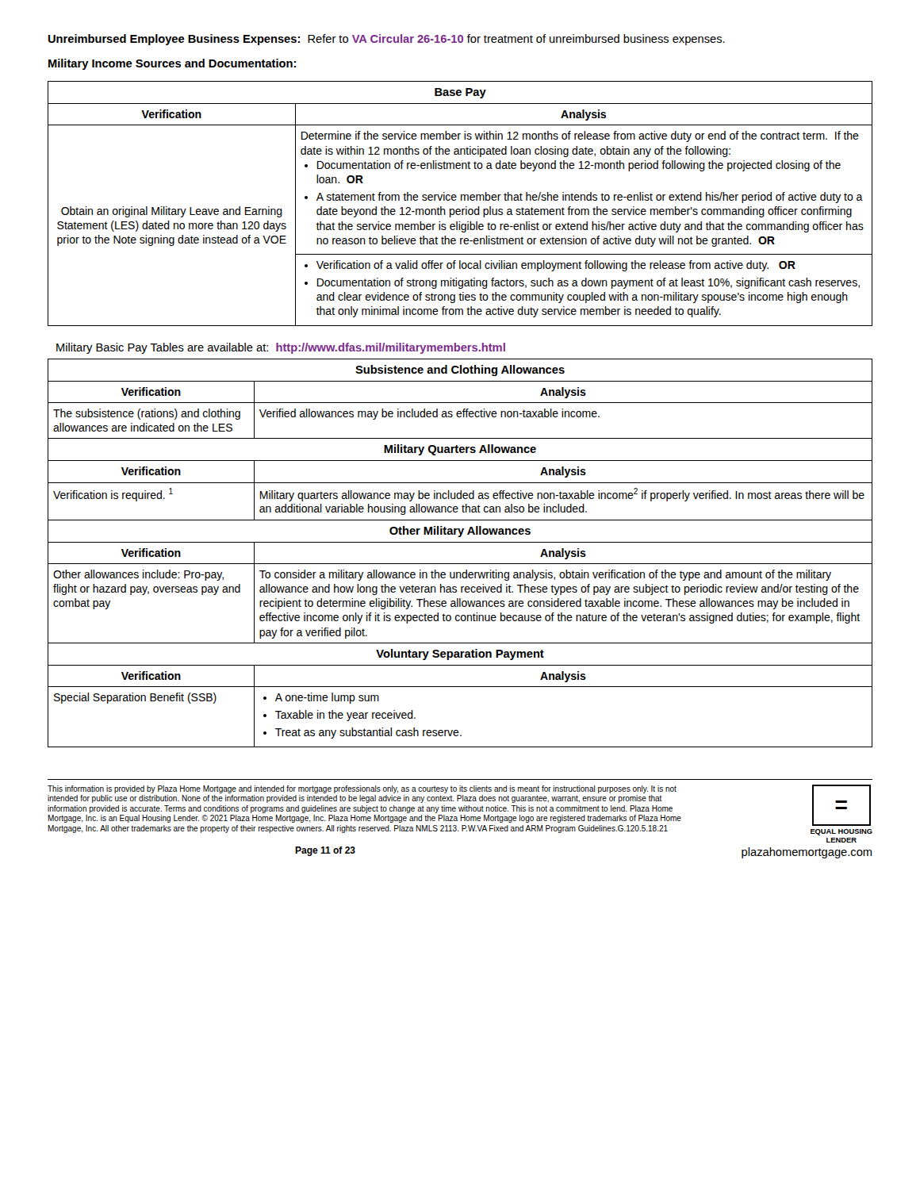Unreimbursed Employee Business Expenses: Refer to VA Circular 26-16-10 for treatment of unreimbursed business expenses.
Military Income Sources and Documentation:
| Base Pay |
| --- |
| Verification | Analysis |
| Obtain an original Military Leave and Earning Statement (LES) dated no more than 120 days prior to the Note signing date instead of a VOE | Determine if the service member is within 12 months of release from active duty or end of the contract term. If the date is within 12 months of the anticipated loan closing date, obtain any of the following: Documentation of re-enlistment to a date beyond the 12-month period following the projected closing of the loan. OR A statement from the service member that he/she intends to re-enlist or extend his/her period of active duty to a date beyond the 12-month period plus a statement from the service member's commanding officer confirming that the service member is eligible to re-enlist or extend his/her active duty and that the commanding officer has no reason to believe that the re-enlistment or extension of active duty will not be granted. OR |
| Verification of a valid offer of local civilian employment following the release from active duty. OR Documentation of strong mitigating factors, such as a down payment of at least 10%, significant cash reserves, and clear evidence of strong ties to the community coupled with a non-military spouse's income high enough that only minimal income from the active duty service member is needed to qualify. |
Military Basic Pay Tables are available at: http://www.dfas.mil/militarymembers.html
| Subsistence and Clothing Allowances |
| --- |
| Verification | Analysis |
| The subsistence (rations) and clothing allowances are indicated on the LES | Verified allowances may be included as effective non-taxable income. |
| Military Quarters Allowance |
| Verification | Analysis |
| Verification is required. 1 | Military quarters allowance may be included as effective non-taxable income 2 if properly verified. In most areas there will be an additional variable housing allowance that can also be included. |
| Other Military Allowances |
| Verification | Analysis |
| Other allowances include: Pro-pay, flight or hazard pay, overseas pay and combat pay | To consider a military allowance in the underwriting analysis, obtain verification of the type and amount of the military allowance and how long the veteran has received it. These types of pay are subject to periodic review and/or testing of the recipient to determine eligibility. These allowances are considered taxable income. These allowances may be included in effective income only if it is expected to continue because of the nature of the veteran's assigned duties; for example, flight pay for a verified pilot. |
| Voluntary Separation Payment |
| Verification | Analysis |
| Special Separation Benefit (SSB) | A one-time lump sum Taxable in the year received. Treat as any substantial cash reserve. |
This information is provided by Plaza Home Mortgage and intended for mortgage professionals only, as a courtesy to its clients and is meant for instructional purposes only. It is not intended for public use or distribution. None of the information provided is intended to be legal advice in any context. Plaza does not guarantee, warrant, ensure or promise that information provided is accurate. Terms and conditions of programs and guidelines are subject to change at any time without notice. This is not a commitment to lend. Plaza Home Mortgage, Inc. is an Equal Housing Lender. © 2021 Plaza Home Mortgage, Inc. Plaza Home Mortgage and the Plaza Home Mortgage logo are registered trademarks of Plaza Home Mortgage, Inc. All other trademarks are the property of their respective owners. All rights reserved. Plaza NMLS 2113. P.W.VA Fixed and ARM Program Guidelines.G.120.5.18.21
=
EQUAL HOUSING
LENDER
Page 11 of 23 plazahomemortgage.com